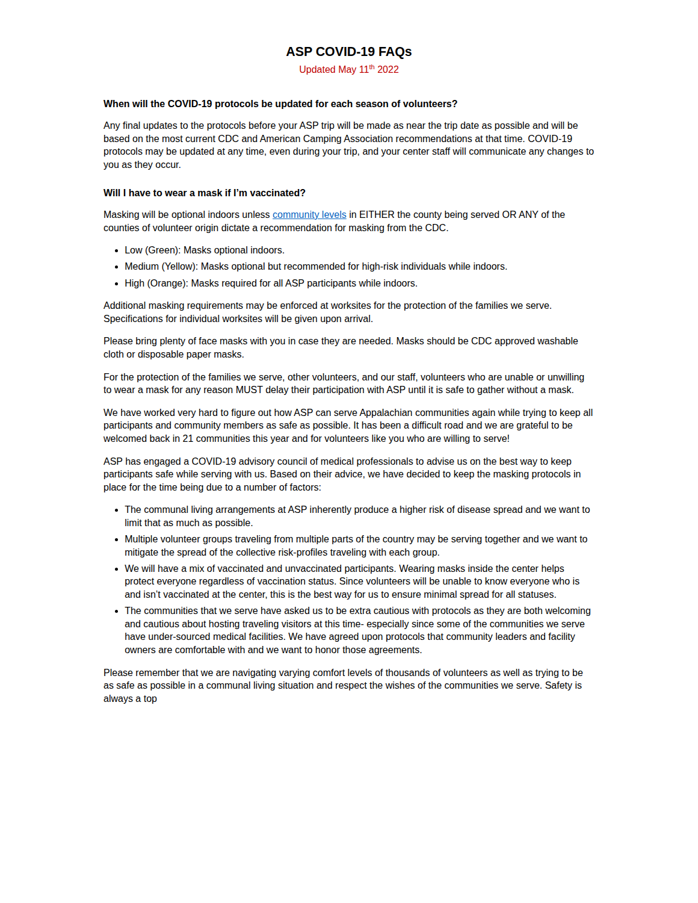ASP COVID-19 FAQs
Updated May 11th 2022
When will the COVID-19 protocols be updated for each season of volunteers?
Any final updates to the protocols before your ASP trip will be made as near the trip date as possible and will be based on the most current CDC and American Camping Association recommendations at that time. COVID-19 protocols may be updated at any time, even during your trip, and your center staff will communicate any changes to you as they occur.
Will I have to wear a mask if I’m vaccinated?
Masking will be optional indoors unless community levels in EITHER the county being served OR ANY of the counties of volunteer origin dictate a recommendation for masking from the CDC.
Low (Green): Masks optional indoors.
Medium (Yellow): Masks optional but recommended for high-risk individuals while indoors.
High (Orange): Masks required for all ASP participants while indoors.
Additional masking requirements may be enforced at worksites for the protection of the families we serve. Specifications for individual worksites will be given upon arrival.
Please bring plenty of face masks with you in case they are needed. Masks should be CDC approved washable cloth or disposable paper masks.
For the protection of the families we serve, other volunteers, and our staff, volunteers who are unable or unwilling to wear a mask for any reason MUST delay their participation with ASP until it is safe to gather without a mask.
We have worked very hard to figure out how ASP can serve Appalachian communities again while trying to keep all participants and community members as safe as possible. It has been a difficult road and we are grateful to be welcomed back in 21 communities this year and for volunteers like you who are willing to serve!
ASP has engaged a COVID-19 advisory council of medical professionals to advise us on the best way to keep participants safe while serving with us. Based on their advice, we have decided to keep the masking protocols in place for the time being due to a number of factors:
The communal living arrangements at ASP inherently produce a higher risk of disease spread and we want to limit that as much as possible.
Multiple volunteer groups traveling from multiple parts of the country may be serving together and we want to mitigate the spread of the collective risk-profiles traveling with each group.
We will have a mix of vaccinated and unvaccinated participants. Wearing masks inside the center helps protect everyone regardless of vaccination status. Since volunteers will be unable to know everyone who is and isn’t vaccinated at the center, this is the best way for us to ensure minimal spread for all statuses.
The communities that we serve have asked us to be extra cautious with protocols as they are both welcoming and cautious about hosting traveling visitors at this time- especially since some of the communities we serve have under-sourced medical facilities. We have agreed upon protocols that community leaders and facility owners are comfortable with and we want to honor those agreements.
Please remember that we are navigating varying comfort levels of thousands of volunteers as well as trying to be as safe as possible in a communal living situation and respect the wishes of the communities we serve. Safety is always a top